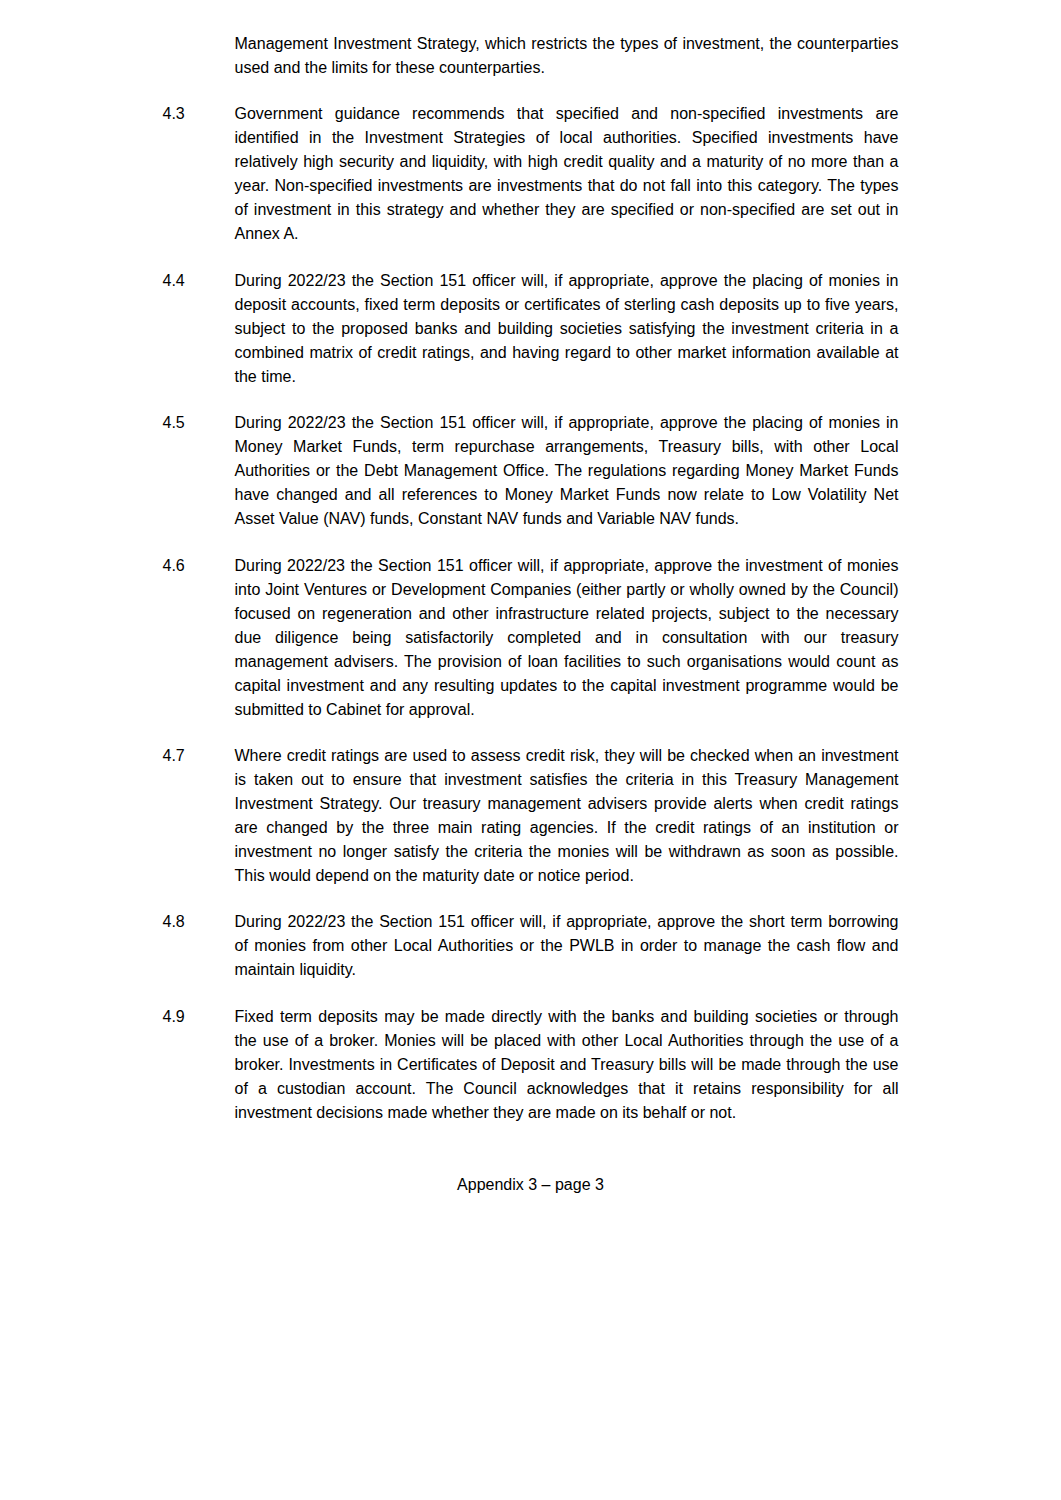Management Investment Strategy, which restricts the types of investment, the counterparties used and the limits for these counterparties.
4.3 Government guidance recommends that specified and non-specified investments are identified in the Investment Strategies of local authorities. Specified investments have relatively high security and liquidity, with high credit quality and a maturity of no more than a year. Non-specified investments are investments that do not fall into this category. The types of investment in this strategy and whether they are specified or non-specified are set out in Annex A.
4.4 During 2022/23 the Section 151 officer will, if appropriate, approve the placing of monies in deposit accounts, fixed term deposits or certificates of sterling cash deposits up to five years, subject to the proposed banks and building societies satisfying the investment criteria in a combined matrix of credit ratings, and having regard to other market information available at the time.
4.5 During 2022/23 the Section 151 officer will, if appropriate, approve the placing of monies in Money Market Funds, term repurchase arrangements, Treasury bills, with other Local Authorities or the Debt Management Office. The regulations regarding Money Market Funds have changed and all references to Money Market Funds now relate to Low Volatility Net Asset Value (NAV) funds, Constant NAV funds and Variable NAV funds.
4.6 During 2022/23 the Section 151 officer will, if appropriate, approve the investment of monies into Joint Ventures or Development Companies (either partly or wholly owned by the Council) focused on regeneration and other infrastructure related projects, subject to the necessary due diligence being satisfactorily completed and in consultation with our treasury management advisers. The provision of loan facilities to such organisations would count as capital investment and any resulting updates to the capital investment programme would be submitted to Cabinet for approval.
4.7 Where credit ratings are used to assess credit risk, they will be checked when an investment is taken out to ensure that investment satisfies the criteria in this Treasury Management Investment Strategy. Our treasury management advisers provide alerts when credit ratings are changed by the three main rating agencies. If the credit ratings of an institution or investment no longer satisfy the criteria the monies will be withdrawn as soon as possible. This would depend on the maturity date or notice period.
4.8 During 2022/23 the Section 151 officer will, if appropriate, approve the short term borrowing of monies from other Local Authorities or the PWLB in order to manage the cash flow and maintain liquidity.
4.9 Fixed term deposits may be made directly with the banks and building societies or through the use of a broker. Monies will be placed with other Local Authorities through the use of a broker. Investments in Certificates of Deposit and Treasury bills will be made through the use of a custodian account. The Council acknowledges that it retains responsibility for all investment decisions made whether they are made on its behalf or not.
Appendix 3 – page 3